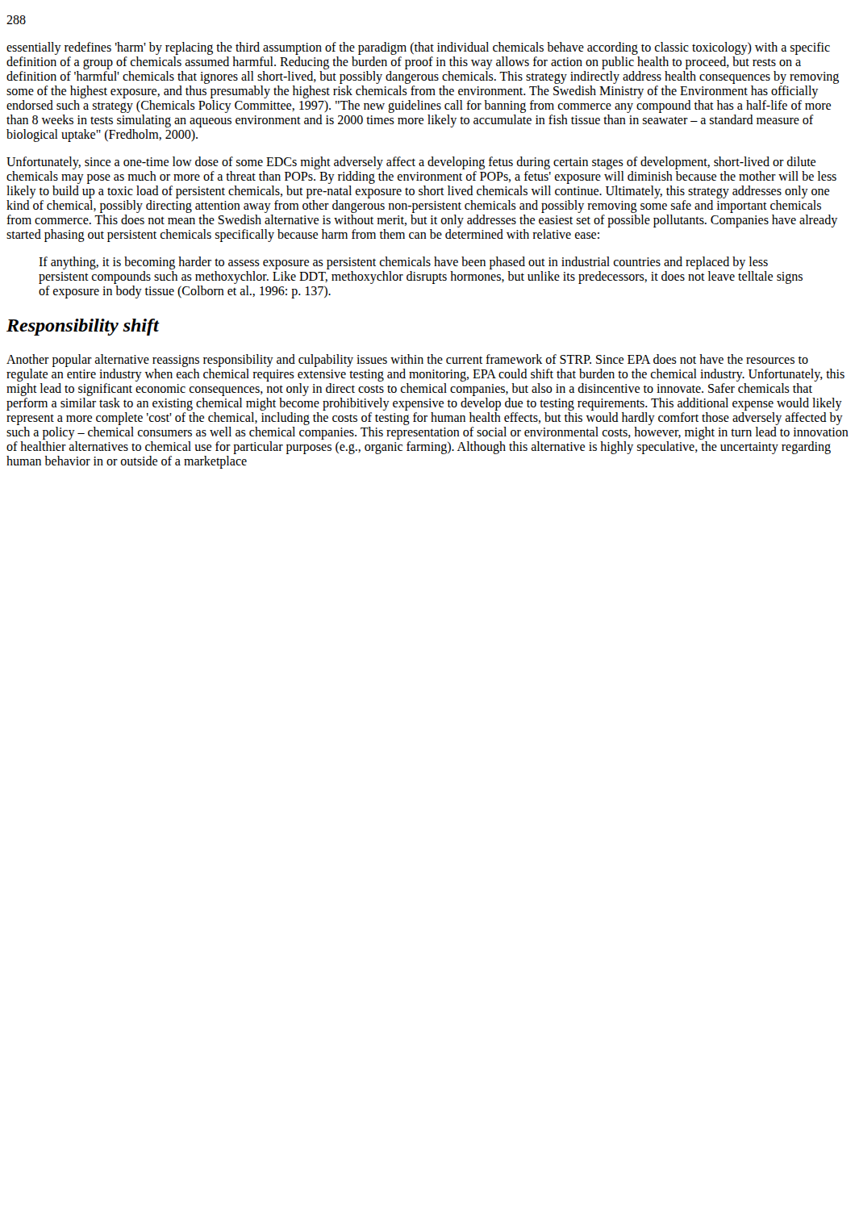288
essentially redefines 'harm' by replacing the third assumption of the paradigm (that individual chemicals behave according to classic toxicology) with a specific definition of a group of chemicals assumed harmful. Reducing the burden of proof in this way allows for action on public health to proceed, but rests on a definition of 'harmful' chemicals that ignores all short-lived, but possibly dangerous chemicals. This strategy indirectly address health consequences by removing some of the highest exposure, and thus presumably the highest risk chemicals from the environment. The Swedish Ministry of the Environment has officially endorsed such a strategy (Chemicals Policy Committee, 1997). "The new guidelines call for banning from commerce any compound that has a half-life of more than 8 weeks in tests simulating an aqueous environment and is 2000 times more likely to accumulate in fish tissue than in seawater – a standard measure of biological uptake" (Fredholm, 2000).
Unfortunately, since a one-time low dose of some EDCs might adversely affect a developing fetus during certain stages of development, short-lived or dilute chemicals may pose as much or more of a threat than POPs. By ridding the environment of POPs, a fetus' exposure will diminish because the mother will be less likely to build up a toxic load of persistent chemicals, but pre-natal exposure to short lived chemicals will continue. Ultimately, this strategy addresses only one kind of chemical, possibly directing attention away from other dangerous non-persistent chemicals and possibly removing some safe and important chemicals from commerce. This does not mean the Swedish alternative is without merit, but it only addresses the easiest set of possible pollutants. Companies have already started phasing out persistent chemicals specifically because harm from them can be determined with relative ease:
If anything, it is becoming harder to assess exposure as persistent chemicals have been phased out in industrial countries and replaced by less persistent compounds such as methoxychlor. Like DDT, methoxychlor disrupts hormones, but unlike its predecessors, it does not leave telltale signs of exposure in body tissue (Colborn et al., 1996: p. 137).
Responsibility shift
Another popular alternative reassigns responsibility and culpability issues within the current framework of STRP. Since EPA does not have the resources to regulate an entire industry when each chemical requires extensive testing and monitoring, EPA could shift that burden to the chemical industry. Unfortunately, this might lead to significant economic consequences, not only in direct costs to chemical companies, but also in a disincentive to innovate. Safer chemicals that perform a similar task to an existing chemical might become prohibitively expensive to develop due to testing requirements. This additional expense would likely represent a more complete 'cost' of the chemical, including the costs of testing for human health effects, but this would hardly comfort those adversely affected by such a policy – chemical consumers as well as chemical companies. This representation of social or environmental costs, however, might in turn lead to innovation of healthier alternatives to chemical use for particular purposes (e.g., organic farming). Although this alternative is highly speculative, the uncertainty regarding human behavior in or outside of a marketplace